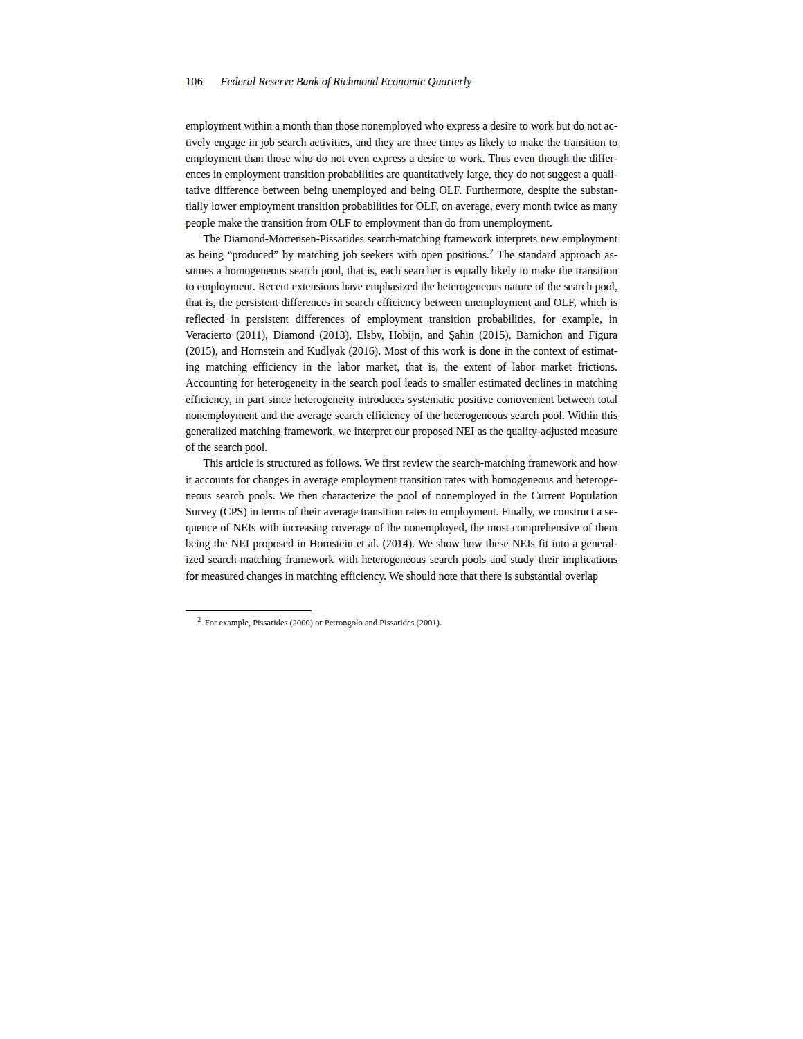106 Federal Reserve Bank of Richmond Economic Quarterly
employment within a month than those nonemployed who express a desire to work but do not actively engage in job search activities, and they are three times as likely to make the transition to employment than those who do not even express a desire to work. Thus even though the differences in employment transition probabilities are quantitatively large, they do not suggest a qualitative difference between being unemployed and being OLF. Furthermore, despite the substantially lower employment transition probabilities for OLF, on average, every month twice as many people make the transition from OLF to employment than do from unemployment.
The Diamond-Mortensen-Pissarides search-matching framework interprets new employment as being “produced” by matching job seekers with open positions.2 The standard approach assumes a homogeneous search pool, that is, each searcher is equally likely to make the transition to employment. Recent extensions have emphasized the heterogeneous nature of the search pool, that is, the persistent differences in search efficiency between unemployment and OLF, which is reflected in persistent differences of employment transition probabilities, for example, in Veracierto (2011), Diamond (2013), Elsby, Hobijn, and Şahin (2015), Barnichon and Figura (2015), and Hornstein and Kudlyak (2016). Most of this work is done in the context of estimating matching efficiency in the labor market, that is, the extent of labor market frictions. Accounting for heterogeneity in the search pool leads to smaller estimated declines in matching efficiency, in part since heterogeneity introduces systematic positive comovement between total nonemployment and the average search efficiency of the heterogeneous search pool. Within this generalized matching framework, we interpret our proposed NEI as the quality-adjusted measure of the search pool.
This article is structured as follows. We first review the search-matching framework and how it accounts for changes in average employment transition rates with homogeneous and heterogeneous search pools. We then characterize the pool of nonemployed in the Current Population Survey (CPS) in terms of their average transition rates to employment. Finally, we construct a sequence of NEIs with increasing coverage of the nonemployed, the most comprehensive of them being the NEI proposed in Hornstein et al. (2014). We show how these NEIs fit into a generalized search-matching framework with heterogeneous search pools and study their implications for measured changes in matching efficiency. We should note that there is substantial overlap
2 For example, Pissarides (2000) or Petrongolo and Pissarides (2001).